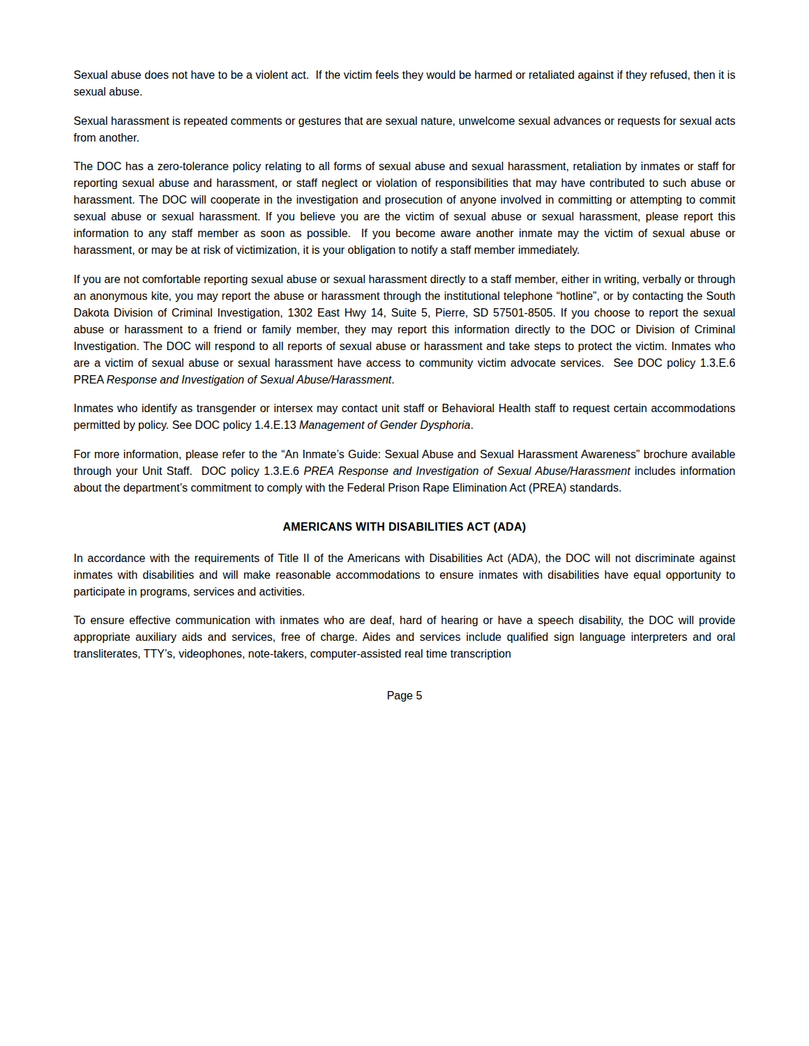Sexual abuse does not have to be a violent act. If the victim feels they would be harmed or retaliated against if they refused, then it is sexual abuse.
Sexual harassment is repeated comments or gestures that are sexual nature, unwelcome sexual advances or requests for sexual acts from another.
The DOC has a zero-tolerance policy relating to all forms of sexual abuse and sexual harassment, retaliation by inmates or staff for reporting sexual abuse and harassment, or staff neglect or violation of responsibilities that may have contributed to such abuse or harassment. The DOC will cooperate in the investigation and prosecution of anyone involved in committing or attempting to commit sexual abuse or sexual harassment. If you believe you are the victim of sexual abuse or sexual harassment, please report this information to any staff member as soon as possible. If you become aware another inmate may the victim of sexual abuse or harassment, or may be at risk of victimization, it is your obligation to notify a staff member immediately.
If you are not comfortable reporting sexual abuse or sexual harassment directly to a staff member, either in writing, verbally or through an anonymous kite, you may report the abuse or harassment through the institutional telephone “hotline”, or by contacting the South Dakota Division of Criminal Investigation, 1302 East Hwy 14, Suite 5, Pierre, SD 57501-8505. If you choose to report the sexual abuse or harassment to a friend or family member, they may report this information directly to the DOC or Division of Criminal Investigation. The DOC will respond to all reports of sexual abuse or harassment and take steps to protect the victim. Inmates who are a victim of sexual abuse or sexual harassment have access to community victim advocate services. See DOC policy 1.3.E.6 PREA Response and Investigation of Sexual Abuse/Harassment.
Inmates who identify as transgender or intersex may contact unit staff or Behavioral Health staff to request certain accommodations permitted by policy. See DOC policy 1.4.E.13 Management of Gender Dysphoria.
For more information, please refer to the “An Inmate’s Guide: Sexual Abuse and Sexual Harassment Awareness” brochure available through your Unit Staff. DOC policy 1.3.E.6 PREA Response and Investigation of Sexual Abuse/Harassment includes information about the department’s commitment to comply with the Federal Prison Rape Elimination Act (PREA) standards.
AMERICANS WITH DISABILITIES ACT (ADA)
In accordance with the requirements of Title II of the Americans with Disabilities Act (ADA), the DOC will not discriminate against inmates with disabilities and will make reasonable accommodations to ensure inmates with disabilities have equal opportunity to participate in programs, services and activities.
To ensure effective communication with inmates who are deaf, hard of hearing or have a speech disability, the DOC will provide appropriate auxiliary aids and services, free of charge. Aides and services include qualified sign language interpreters and oral transliterates, TTY’s, videophones, note-takers, computer-assisted real time transcription
Page 5